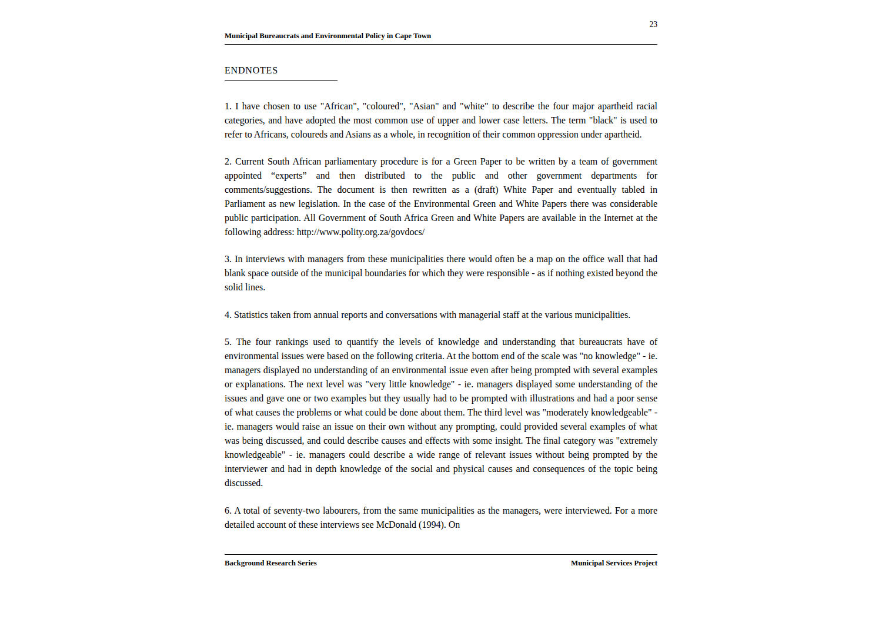23
Municipal Bureaucrats and Environmental Policy in Cape Town
ENDNOTES
I have chosen to use "African", "coloured", "Asian" and "white" to describe the four major apartheid racial categories, and have adopted the most common use of upper and lower case letters. The term "black" is used to refer to Africans, coloureds and Asians as a whole, in recognition of their common oppression under apartheid.
Current South African parliamentary procedure is for a Green Paper to be written by a team of government appointed “experts” and then distributed to the public and other government departments for comments/suggestions. The document is then rewritten as a (draft) White Paper and eventually tabled in Parliament as new legislation. In the case of the Environmental Green and White Papers there was considerable public participation. All Government of South Africa Green and White Papers are available in the Internet at the following address: http://www.polity.org.za/govdocs/
In interviews with managers from these municipalities there would often be a map on the office wall that had blank space outside of the municipal boundaries for which they were responsible - as if nothing existed beyond the solid lines.
Statistics taken from annual reports and conversations with managerial staff at the various municipalities.
The four rankings used to quantify the levels of knowledge and understanding that bureaucrats have of environmental issues were based on the following criteria. At the bottom end of the scale was "no knowledge" - ie. managers displayed no understanding of an environmental issue even after being prompted with several examples or explanations. The next level was "very little knowledge" - ie. managers displayed some understanding of the issues and gave one or two examples but they usually had to be prompted with illustrations and had a poor sense of what causes the problems or what could be done about them. The third level was "moderately knowledgeable" - ie. managers would raise an issue on their own without any prompting, could provided several examples of what was being discussed, and could describe causes and effects with some insight. The final category was "extremely knowledgeable" - ie. managers could describe a wide range of relevant issues without being prompted by the interviewer and had in depth knowledge of the social and physical causes and consequences of the topic being discussed.
A total of seventy-two labourers, from the same municipalities as the managers, were interviewed. For a more detailed account of these interviews see McDonald (1994). On
Background Research Series Municipal Services Project